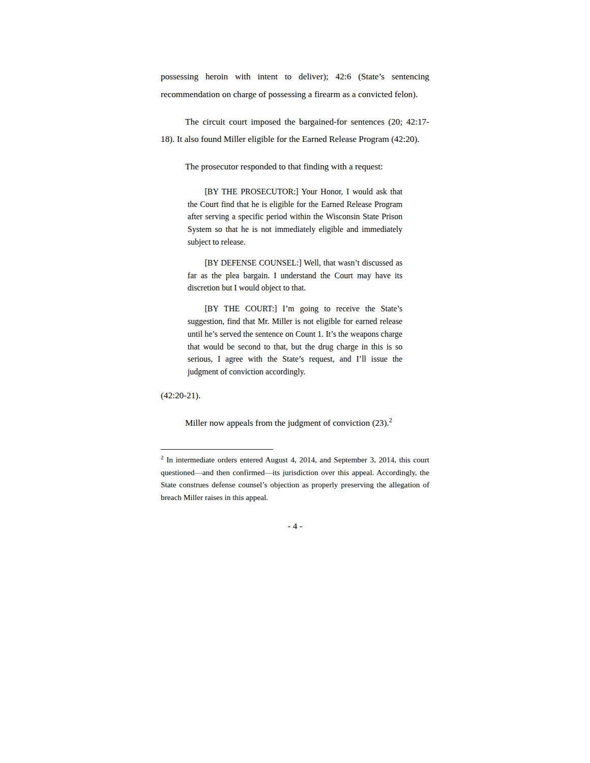possessing heroin with intent to deliver); 42:6 (State’s sentencing recommendation on charge of possessing a firearm as a convicted felon).
The circuit court imposed the bargained-for sentences (20; 42:17-18). It also found Miller eligible for the Earned Release Program (42:20).
The prosecutor responded to that finding with a request:
[BY THE PROSECUTOR:] Your Honor, I would ask that the Court find that he is eligible for the Earned Release Program after serving a specific period within the Wisconsin State Prison System so that he is not immediately eligible and immediately subject to release.
[BY DEFENSE COUNSEL:] Well, that wasn’t discussed as far as the plea bargain. I understand the Court may have its discretion but I would object to that.
[BY THE COURT:] I’m going to receive the State’s suggestion, find that Mr. Miller is not eligible for earned release until he’s served the sentence on Count 1. It’s the weapons charge that would be second to that, but the drug charge in this is so serious, I agree with the State’s request, and I’ll issue the judgment of conviction accordingly.
(42:20-21).
Miller now appeals from the judgment of conviction (23).2
2 In intermediate orders entered August 4, 2014, and September 3, 2014, this court questioned—and then confirmed—its jurisdiction over this appeal. Accordingly, the State construes defense counsel’s objection as properly preserving the allegation of breach Miller raises in this appeal.
- 4 -